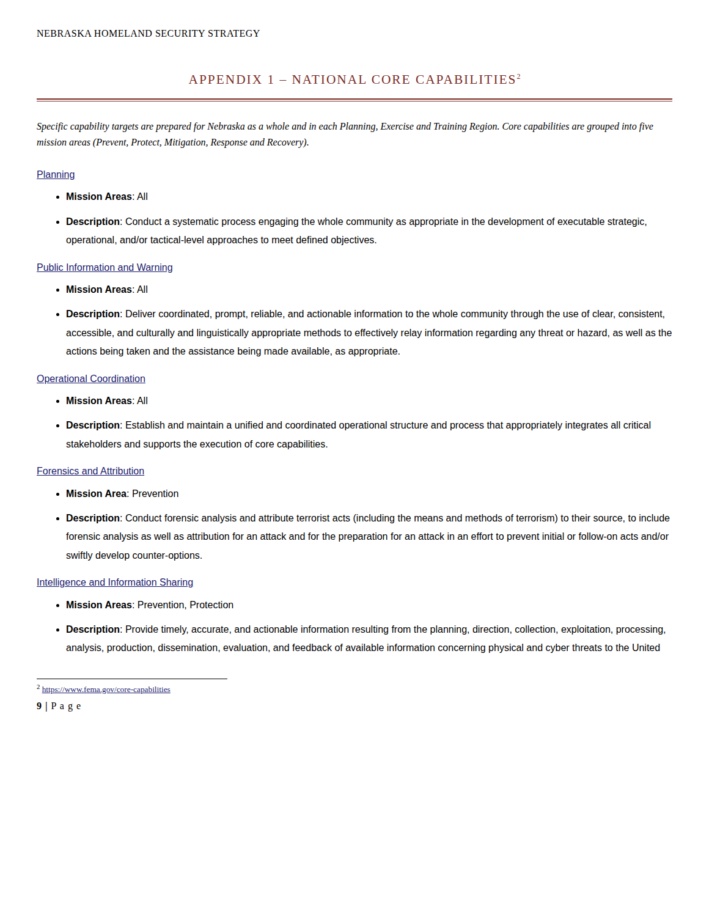NEBRASKA HOMELAND SECURITY STRATEGY
APPENDIX 1 – NATIONAL CORE CAPABILITIES2
Specific capability targets are prepared for Nebraska as a whole and in each Planning, Exercise and Training Region. Core capabilities are grouped into five mission areas (Prevent, Protect, Mitigation, Response and Recovery).
Planning
Mission Areas: All
Description: Conduct a systematic process engaging the whole community as appropriate in the development of executable strategic, operational, and/or tactical-level approaches to meet defined objectives.
Public Information and Warning
Mission Areas: All
Description: Deliver coordinated, prompt, reliable, and actionable information to the whole community through the use of clear, consistent, accessible, and culturally and linguistically appropriate methods to effectively relay information regarding any threat or hazard, as well as the actions being taken and the assistance being made available, as appropriate.
Operational Coordination
Mission Areas: All
Description: Establish and maintain a unified and coordinated operational structure and process that appropriately integrates all critical stakeholders and supports the execution of core capabilities.
Forensics and Attribution
Mission Area: Prevention
Description: Conduct forensic analysis and attribute terrorist acts (including the means and methods of terrorism) to their source, to include forensic analysis as well as attribution for an attack and for the preparation for an attack in an effort to prevent initial or follow-on acts and/or swiftly develop counter-options.
Intelligence and Information Sharing
Mission Areas: Prevention, Protection
Description: Provide timely, accurate, and actionable information resulting from the planning, direction, collection, exploitation, processing, analysis, production, dissemination, evaluation, and feedback of available information concerning physical and cyber threats to the United
2 https://www.fema.gov/core-capabilities
9 | P a g e